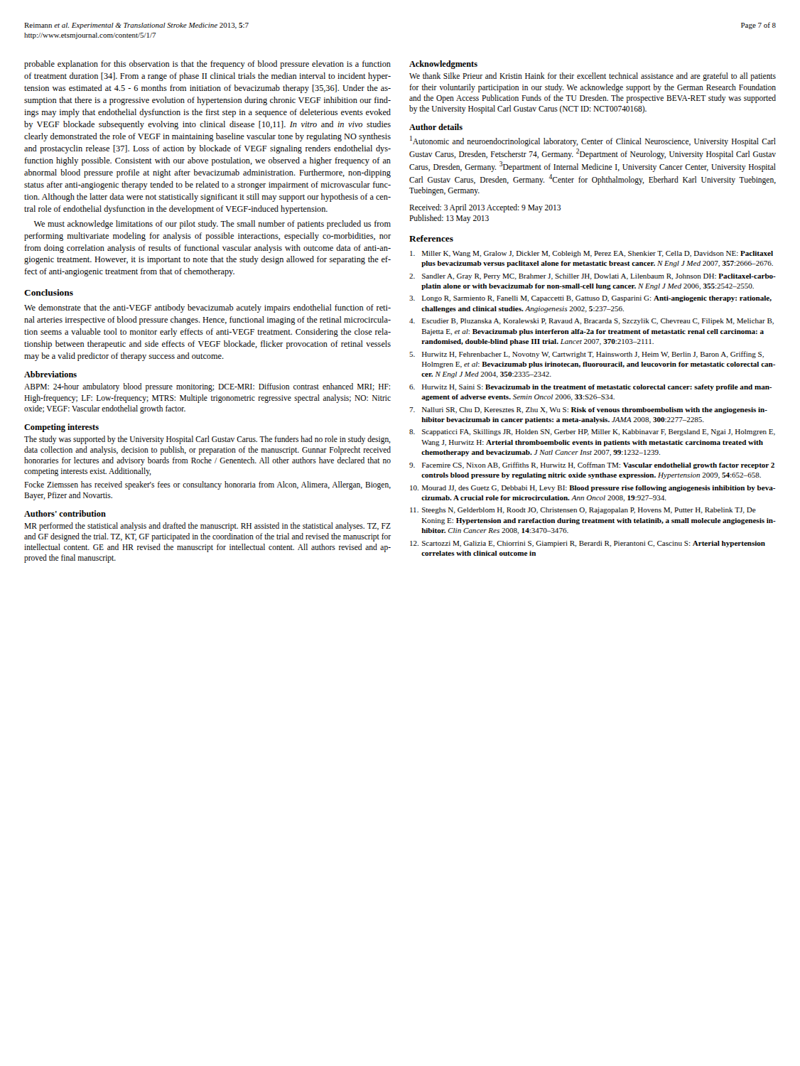Reimann et al. Experimental & Translational Stroke Medicine 2013, 5:7
http://www.etsmjournal.com/content/5/1/7
Page 7 of 8
probable explanation for this observation is that the frequency of blood pressure elevation is a function of treatment duration [34]. From a range of phase II clinical trials the median interval to incident hypertension was estimated at 4.5 - 6 months from initiation of bevacizumab therapy [35,36]. Under the assumption that there is a progressive evolution of hypertension during chronic VEGF inhibition our findings may imply that endothelial dysfunction is the first step in a sequence of deleterious events evoked by VEGF blockade subsequently evolving into clinical disease [10,11]. In vitro and in vivo studies clearly demonstrated the role of VEGF in maintaining baseline vascular tone by regulating NO synthesis and prostacyclin release [37]. Loss of action by blockade of VEGF signaling renders endothelial dysfunction highly possible. Consistent with our above postulation, we observed a higher frequency of an abnormal blood pressure profile at night after bevacizumab administration. Furthermore, non-dipping status after anti-angiogenic therapy tended to be related to a stronger impairment of microvascular function. Although the latter data were not statistically significant it still may support our hypothesis of a central role of endothelial dysfunction in the development of VEGF-induced hypertension.
We must acknowledge limitations of our pilot study. The small number of patients precluded us from performing multivariate modeling for analysis of possible interactions, especially co-morbidities, nor from doing correlation analysis of results of functional vascular analysis with outcome data of anti-angiogenic treatment. However, it is important to note that the study design allowed for separating the effect of anti-angiogenic treatment from that of chemotherapy.
Conclusions
We demonstrate that the anti-VEGF antibody bevacizumab acutely impairs endothelial function of retinal arteries irrespective of blood pressure changes. Hence, functional imaging of the retinal microcirculation seems a valuable tool to monitor early effects of anti-VEGF treatment. Considering the close relationship between therapeutic and side effects of VEGF blockade, flicker provocation of retinal vessels may be a valid predictor of therapy success and outcome.
Abbreviations
ABPM: 24-hour ambulatory blood pressure monitoring; DCE-MRI: Diffusion contrast enhanced MRI; HF: High-frequency; LF: Low-frequency; MTRS: Multiple trigonometric regressive spectral analysis; NO: Nitric oxide; VEGF: Vascular endothelial growth factor.
Competing interests
The study was supported by the University Hospital Carl Gustav Carus. The funders had no role in study design, data collection and analysis, decision to publish, or preparation of the manuscript. Gunnar Folprecht received honoraries for lectures and advisory boards from Roche / Genentech. All other authors have declared that no competing interests exist. Additionally,
Focke Ziemssen has received speaker's fees or consultancy honoraria from Alcon, Alimera, Allergan, Biogen, Bayer, Pfizer and Novartis.
Authors' contribution
MR performed the statistical analysis and drafted the manuscript. RH assisted in the statistical analyses. TZ, FZ and GF designed the trial. TZ, KT, GF participated in the coordination of the trial and revised the manuscript for intellectual content. GE and HR revised the manuscript for intellectual content. All authors revised and approved the final manuscript.
Acknowledgments
We thank Silke Prieur and Kristin Haink for their excellent technical assistance and are grateful to all patients for their voluntarily participation in our study. We acknowledge support by the German Research Foundation and the Open Access Publication Funds of the TU Dresden. The prospective BEVA-RET study was supported by the University Hospital Carl Gustav Carus (NCT ID: NCT00740168).
Author details
1Autonomic and neuroendocrinological laboratory, Center of Clinical Neuroscience, University Hospital Carl Gustav Carus, Dresden, Fetscherstr 74, Germany. 2Department of Neurology, University Hospital Carl Gustav Carus, Dresden, Germany. 3Department of Internal Medicine I, University Cancer Center, University Hospital Carl Gustav Carus, Dresden, Germany. 4Center for Ophthalmology, Eberhard Karl University Tuebingen, Tuebingen, Germany.
Received: 3 April 2013 Accepted: 9 May 2013
Published: 13 May 2013
References
Miller K, Wang M, Gralow J, Dickler M, Cobleigh M, Perez EA, Shenkier T, Cella D, Davidson NE: Paclitaxel plus bevacizumab versus paclitaxel alone for metastatic breast cancer. N Engl J Med 2007, 357:2666–2676.
Sandler A, Gray R, Perry MC, Brahmer J, Schiller JH, Dowlati A, Lilenbaum R, Johnson DH: Paclitaxel-carboplatin alone or with bevacizumab for non-small-cell lung cancer. N Engl J Med 2006, 355:2542–2550.
Longo R, Sarmiento R, Fanelli M, Capaccetti B, Gattuso D, Gasparini G: Anti-angiogenic therapy: rationale, challenges and clinical studies. Angiogenesis 2002, 5:237–256.
Escudier B, Pluzanska A, Koralewski P, Ravaud A, Bracarda S, Szczylik C, Chevreau C, Filipek M, Melichar B, Bajetta E, et al: Bevacizumab plus interferon alfa-2a for treatment of metastatic renal cell carcinoma: a randomised, double-blind phase III trial. Lancet 2007, 370:2103–2111.
Hurwitz H, Fehrenbacher L, Novotny W, Cartwright T, Hainsworth J, Heim W, Berlin J, Baron A, Griffing S, Holmgren E, et al: Bevacizumab plus irinotecan, fluorouracil, and leucovorin for metastatic colorectal cancer. N Engl J Med 2004, 350:2335–2342.
Hurwitz H, Saini S: Bevacizumab in the treatment of metastatic colorectal cancer: safety profile and management of adverse events. Semin Oncol 2006, 33:S26–S34.
Nalluri SR, Chu D, Keresztes R, Zhu X, Wu S: Risk of venous thromboembolism with the angiogenesis inhibitor bevacizumab in cancer patients: a meta-analysis. JAMA 2008, 300:2277–2285.
Scappaticci FA, Skillings JR, Holden SN, Gerber HP, Miller K, Kabbinavar F, Bergsland E, Ngai J, Holmgren E, Wang J, Hurwitz H: Arterial thromboembolic events in patients with metastatic carcinoma treated with chemotherapy and bevacizumab. J Natl Cancer Inst 2007, 99:1232–1239.
Facemire CS, Nixon AB, Griffiths R, Hurwitz H, Coffman TM: Vascular endothelial growth factor receptor 2 controls blood pressure by regulating nitric oxide synthase expression. Hypertension 2009, 54:652–658.
Mourad JJ, des Guetz G, Debbabi H, Levy BI: Blood pressure rise following angiogenesis inhibition by bevacizumab. A crucial role for microcirculation. Ann Oncol 2008, 19:927–934.
Steeghs N, Gelderblom H, Roodt JO, Christensen O, Rajagopalan P, Hovens M, Putter H, Rabelink TJ, De Koning E: Hypertension and rarefaction during treatment with telatinib, a small molecule angiogenesis inhibitor. Clin Cancer Res 2008, 14:3470–3476.
Scartozzi M, Galizia E, Chiorrini S, Giampieri R, Berardi R, Pierantoni C, Cascinu S: Arterial hypertension correlates with clinical outcome in